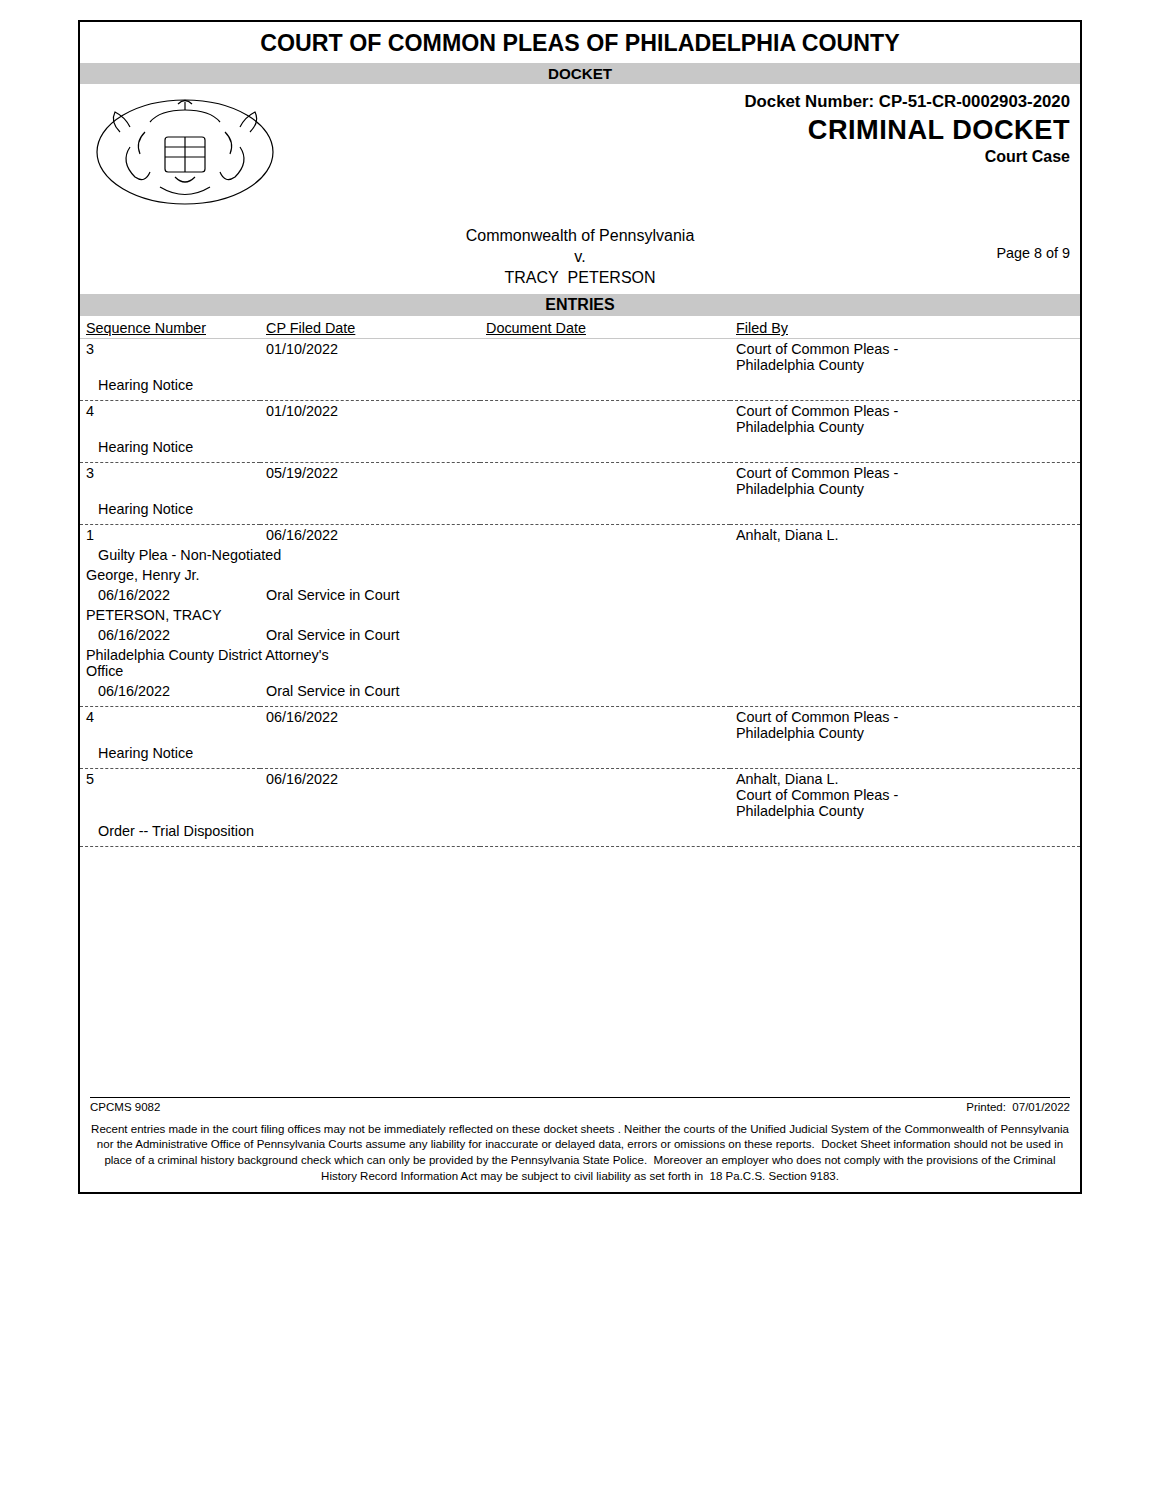COURT OF COMMON PLEAS OF PHILADELPHIA COUNTY
DOCKET
Docket Number: CP-51-CR-0002903-2020
CRIMINAL DOCKET
Court Case
Page 8 of 9
Commonwealth of Pennsylvania
v.
TRACY PETERSON
ENTRIES
| Sequence Number | CP Filed Date | Document Date | Filed By |
| --- | --- | --- | --- |
| 3 | 01/10/2022 | | Court of Common Pleas - Philadelphia County |
| Hearing Notice |
| 4 | 01/10/2022 | | Court of Common Pleas - Philadelphia County |
| Hearing Notice |
| 3 | 05/19/2022 | | Court of Common Pleas - Philadelphia County |
| Hearing Notice |
| 1 | 06/16/2022 | | Anhalt, Diana L. |
| Guilty Plea - Non-Negotiated |
| George, Henry Jr. |
| 06/16/2022 | Oral Service in Court | | |
| PETERSON, TRACY |
| 06/16/2022 | Oral Service in Court | | |
| Philadelphia County District Attorney's Office |
| 06/16/2022 | Oral Service in Court | | |
| 4 | 06/16/2022 | | Court of Common Pleas - Philadelphia County |
| Hearing Notice |
| 5 | 06/16/2022 | | Anhalt, Diana L. Court of Common Pleas - Philadelphia County |
| Order -- Trial Disposition |
CPCMS 9082
Printed: 07/01/2022
Recent entries made in the court filing offices may not be immediately reflected on these docket sheets . Neither the courts of the Unified Judicial System of the Commonwealth of Pennsylvania nor the Administrative Office of Pennsylvania Courts assume any liability for inaccurate or delayed data, errors or omissions on these reports. Docket Sheet information should not be used in place of a criminal history background check which can only be provided by the Pennsylvania State Police. Moreover an employer who does not comply with the provisions of the Criminal History Record Information Act may be subject to civil liability as set forth in 18 Pa.C.S. Section 9183.